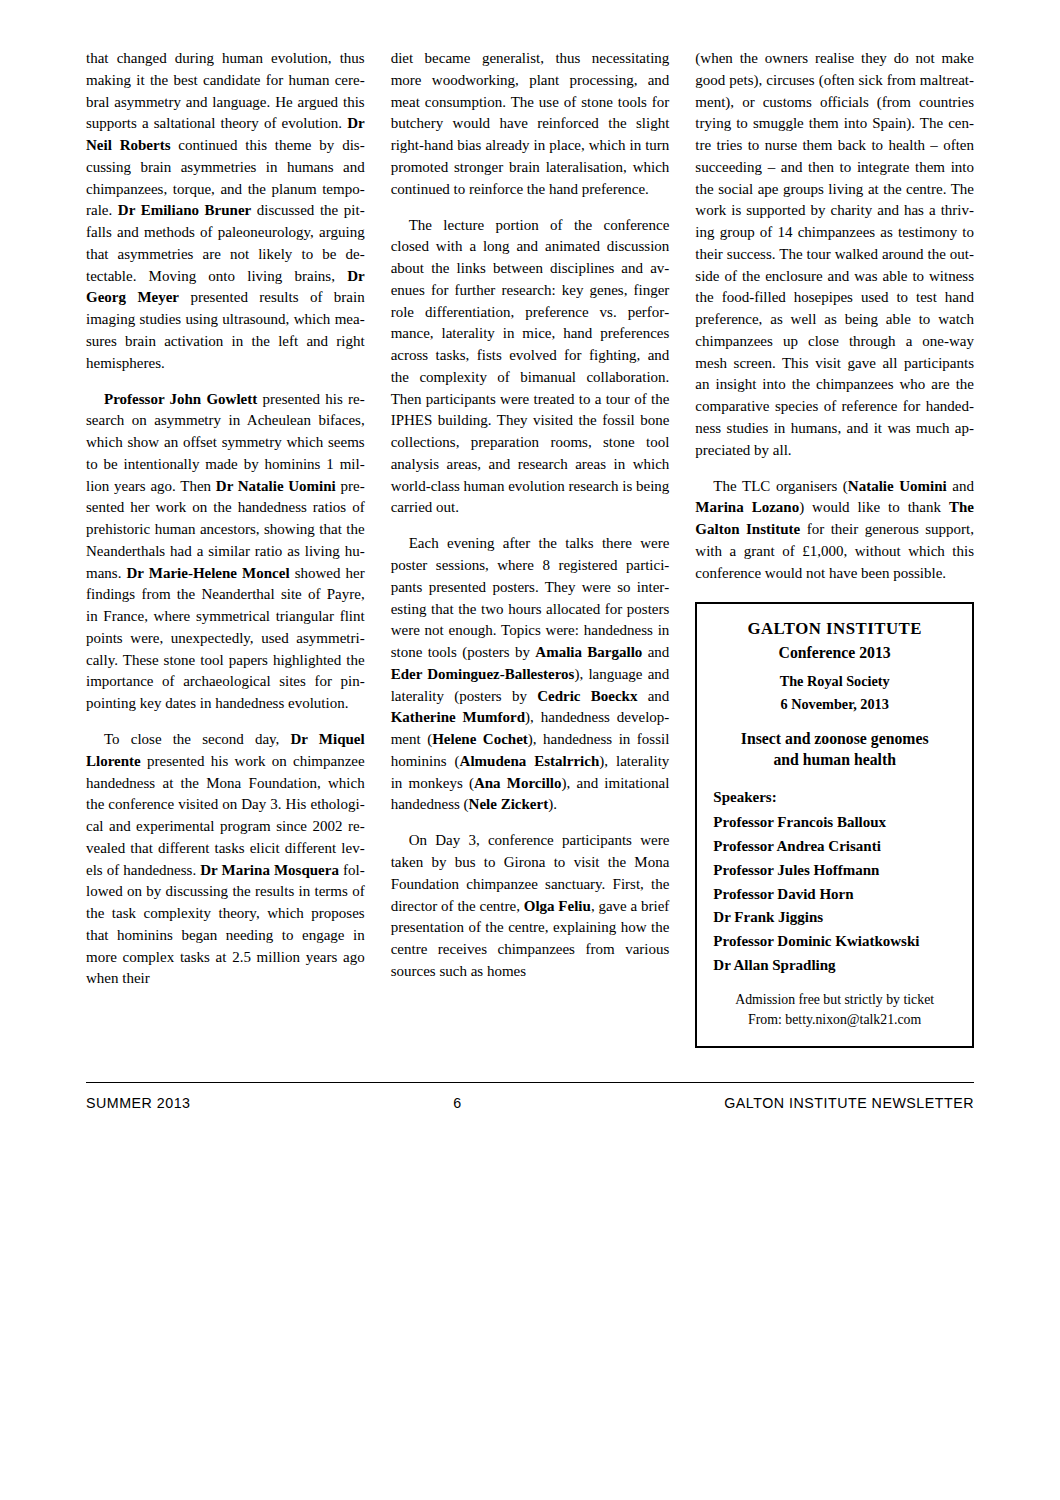that changed during human evolution, thus making it the best candidate for human cerebral asymmetry and language. He argued this supports a saltational theory of evolution. Dr Neil Roberts continued this theme by discussing brain asymmetries in humans and chimpanzees, torque, and the planum temporale. Dr Emiliano Bruner discussed the pitfalls and methods of paleoneurology, arguing that asymmetries are not likely to be detectable. Moving onto living brains, Dr Georg Meyer presented results of brain imaging studies using ultrasound, which measures brain activation in the left and right hemispheres.
Professor John Gowlett presented his research on asymmetry in Acheulean bifaces, which show an offset symmetry which seems to be intentionally made by hominins 1 million years ago. Then Dr Natalie Uomini presented her work on the handedness ratios of prehistoric human ancestors, showing that the Neanderthals had a similar ratio as living humans. Dr Marie-Helene Moncel showed her findings from the Neanderthal site of Payre, in France, where symmetrical triangular flint points were, unexpectedly, used asymmetrically. These stone tool papers highlighted the importance of archaeological sites for pinpointing key dates in handedness evolution.
To close the second day, Dr Miquel Llorente presented his work on chimpanzee handedness at the Mona Foundation, which the conference visited on Day 3. His ethological and experimental program since 2002 revealed that different tasks elicit different levels of handedness. Dr Marina Mosquera followed on by discussing the results in terms of the task complexity theory, which proposes that hominins began needing to engage in more complex tasks at 2.5 million years ago when their
diet became generalist, thus necessitating more woodworking, plant processing, and meat consumption. The use of stone tools for butchery would have reinforced the slight right-hand bias already in place, which in turn promoted stronger brain lateralisation, which continued to reinforce the hand preference.
The lecture portion of the conference closed with a long and animated discussion about the links between disciplines and avenues for further research: key genes, finger role differentiation, preference vs. performance, laterality in mice, hand preferences across tasks, fists evolved for fighting, and the complexity of bimanual collaboration. Then participants were treated to a tour of the IPHES building. They visited the fossil bone collections, preparation rooms, stone tool analysis areas, and research areas in which world-class human evolution research is being carried out.
Each evening after the talks there were poster sessions, where 8 registered participants presented posters. They were so interesting that the two hours allocated for posters were not enough. Topics were: handedness in stone tools (posters by Amalia Bargallo and Eder Dominguez-Ballesteros), language and laterality (posters by Cedric Boeckx and Katherine Mumford), handedness development (Helene Cochet), handedness in fossil hominins (Almudena Estalrrich), laterality in monkeys (Ana Morcillo), and imitational handedness (Nele Zickert).
On Day 3, conference participants were taken by bus to Girona to visit the Mona Foundation chimpanzee sanctuary. First, the director of the centre, Olga Feliu, gave a brief presentation of the centre, explaining how the centre receives chimpanzees from various sources such as homes
(when the owners realise they do not make good pets), circuses (often sick from maltreatment), or customs officials (from countries trying to smuggle them into Spain). The centre tries to nurse them back to health – often succeeding – and then to integrate them into the social ape groups living at the centre. The work is supported by charity and has a thriving group of 14 chimpanzees as testimony to their success. The tour walked around the outside of the enclosure and was able to witness the food-filled hosepipes used to test hand preference, as well as being able to watch chimpanzees up close through a one-way mesh screen. This visit gave all participants an insight into the chimpanzees who are the comparative species of reference for handedness studies in humans, and it was much appreciated by all.
The TLC organisers (Natalie Uomini and Marina Lozano) would like to thank The Galton Institute for their generous support, with a grant of £1,000, without which this conference would not have been possible.
GALTON INSTITUTE
Conference 2013
The Royal Society
6 November, 2013
Insect and zoonose genomes
and human health
Speakers:
Professor Francois Balloux
Professor Andrea Crisanti
Professor Jules Hoffmann
Professor David Horn
Dr Frank Jiggins
Professor Dominic Kwiatkowski
Dr Allan Spradling
Admission free but strictly by ticket From: betty.nixon@talk21.com
SUMMER 2013
6
GALTON INSTITUTE NEWSLETTER